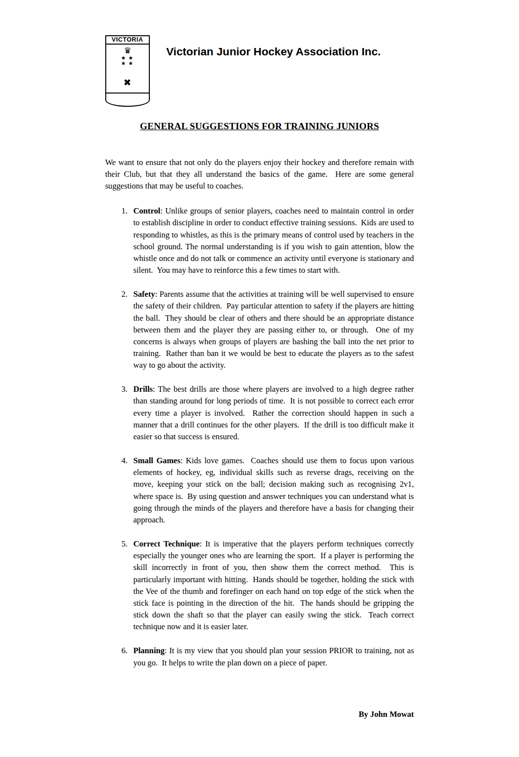VICTORIA
♛
★ ★
★ ★
✖
Victorian Junior Hockey Association Inc.
GENERAL SUGGESTIONS FOR TRAINING JUNIORS
We want to ensure that not only do the players enjoy their hockey and therefore remain with their Club, but that they all understand the basics of the game. Here are some general suggestions that may be useful to coaches.
Control: Unlike groups of senior players, coaches need to maintain control in order to establish discipline in order to conduct effective training sessions. Kids are used to responding to whistles, as this is the primary means of control used by teachers in the school ground. The normal understanding is if you wish to gain attention, blow the whistle once and do not talk or commence an activity until everyone is stationary and silent. You may have to reinforce this a few times to start with.
Safety: Parents assume that the activities at training will be well supervised to ensure the safety of their children. Pay particular attention to safety if the players are hitting the ball. They should be clear of others and there should be an appropriate distance between them and the player they are passing either to, or through. One of my concerns is always when groups of players are bashing the ball into the net prior to training. Rather than ban it we would be best to educate the players as to the safest way to go about the activity.
Drills: The best drills are those where players are involved to a high degree rather than standing around for long periods of time. It is not possible to correct each error every time a player is involved. Rather the correction should happen in such a manner that a drill continues for the other players. If the drill is too difficult make it easier so that success is ensured.
Small Games: Kids love games. Coaches should use them to focus upon various elements of hockey, eg, individual skills such as reverse drags, receiving on the move, keeping your stick on the ball; decision making such as recognising 2v1, where space is. By using question and answer techniques you can understand what is going through the minds of the players and therefore have a basis for changing their approach.
Correct Technique: It is imperative that the players perform techniques correctly especially the younger ones who are learning the sport. If a player is performing the skill incorrectly in front of you, then show them the correct method. This is particularly important with hitting. Hands should be together, holding the stick with the Vee of the thumb and forefinger on each hand on top edge of the stick when the stick face is pointing in the direction of the hit. The hands should be gripping the stick down the shaft so that the player can easily swing the stick. Teach correct technique now and it is easier later.
Planning: It is my view that you should plan your session PRIOR to training, not as you go. It helps to write the plan down on a piece of paper.
By John Mowat